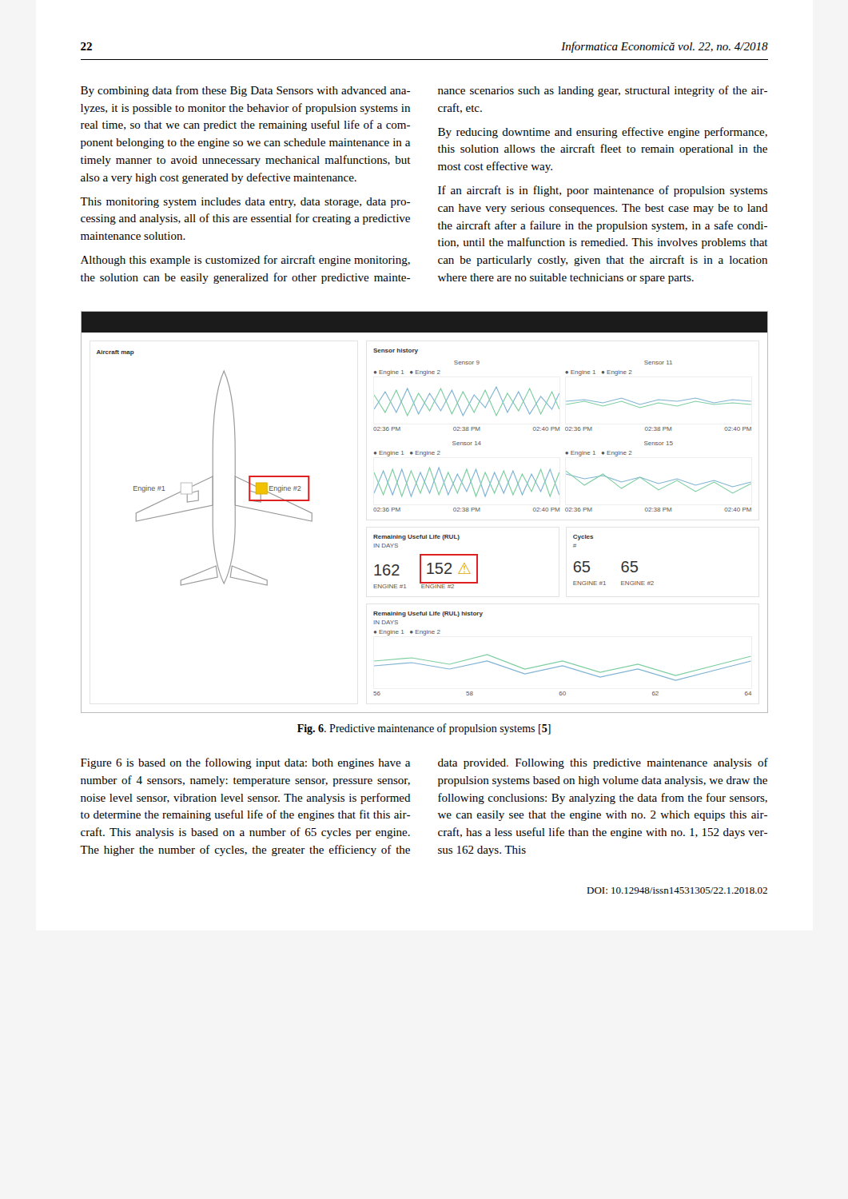22 Informatica Economică vol. 22, no. 4/2018
By combining data from these Big Data Sensors with advanced analyzes, it is possible to monitor the behavior of propulsion systems in real time, so that we can predict the remaining useful life of a component belonging to the engine so we can schedule maintenance in a timely manner to avoid unnecessary mechanical malfunctions, but also a very high cost generated by defective maintenance.
This monitoring system includes data entry, data storage, data processing and analysis, all of this are essential for creating a predictive maintenance solution.
Although this example is customized for aircraft engine monitoring, the solution can be easily generalized for other predictive maintenance scenarios such as landing gear, structural integrity of the aircraft, etc.
By reducing downtime and ensuring effective engine performance, this solution allows the aircraft fleet to remain operational in the most cost effective way.
If an aircraft is in flight, poor maintenance of propulsion systems can have very serious consequences. The best case may be to land the aircraft after a failure in the propulsion system, in a safe condition, until the malfunction is remedied. This involves problems that can be particularly costly, given that the aircraft is in a location where there are no suitable technicians or spare parts.
Aircraft map
Engine #1 Engine #2
Sensor history
Sensor 9
● Engine 1 ● Engine 2
02:36 PM 02:38 PM 02:40 PM
Sensor 11
● Engine 1 ● Engine 2
02:36 PM 02:38 PM 02:40 PM
Sensor 14
● Engine 1 ● Engine 2
02:36 PM 02:38 PM 02:40 PM
Sensor 15
● Engine 1 ● Engine 2
02:36 PM 02:38 PM 02:40 PM
Remaining Useful Life (RUL)
IN DAYS
162
ENGINE #1
152 ⚠
ENGINE #2
Cycles
#
65
ENGINE #1
65
ENGINE #2
Remaining Useful Life (RUL) history
IN DAYS
● Engine 1 ● Engine 2
5658606264
Fig. 6. Predictive maintenance of propulsion systems [5]
Figure 6 is based on the following input data: both engines have a number of 4 sensors, namely: temperature sensor, pressure sensor, noise level sensor, vibration level sensor. The analysis is performed to determine the remaining useful life of the engines that fit this aircraft. This analysis is based on a number of 65 cycles per engine. The higher the number of cycles, the greater the efficiency of the data provided. Following this predictive maintenance analysis of propulsion systems based on high volume data analysis, we draw the following conclusions: By analyzing the data from the four sensors, we can easily see that the engine with no. 2 which equips this aircraft, has a less useful life than the engine with no. 1, 152 days versus 162 days. This
DOI: 10.12948/issn14531305/22.1.2018.02